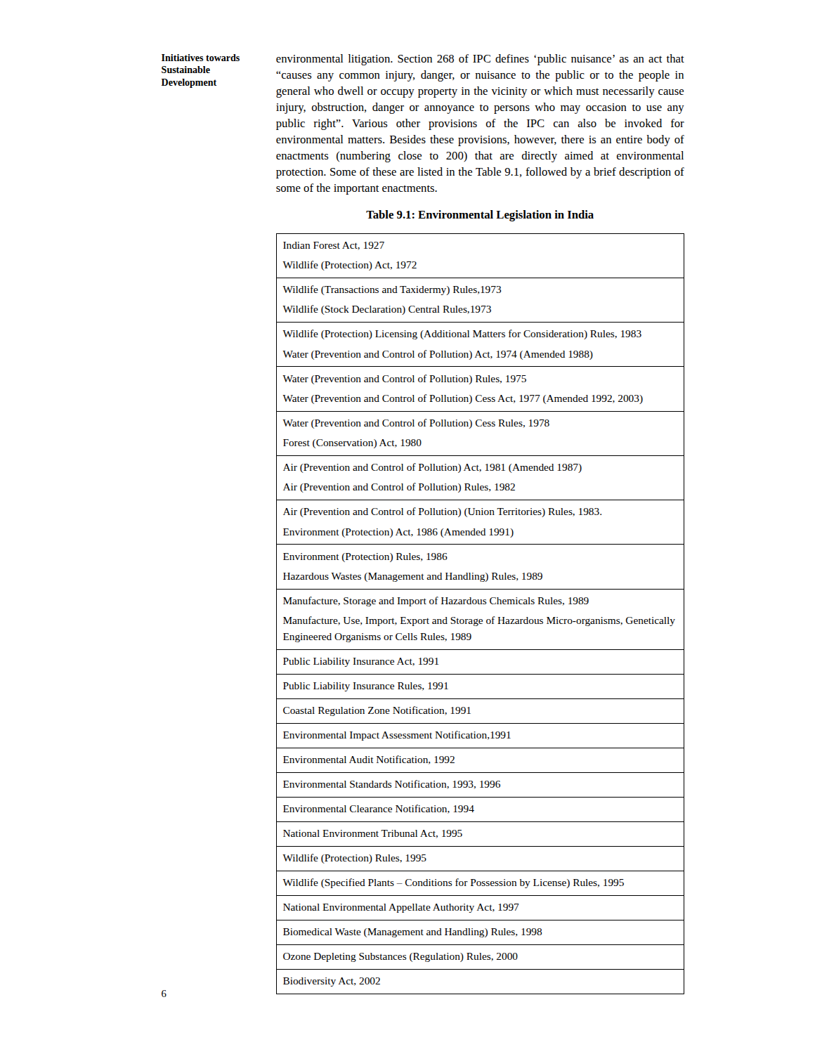Initiatives towards
Sustainable Development
environmental litigation. Section 268 of IPC defines ‘public nuisance’ as an act that “causes any common injury, danger, or nuisance to the public or to the people in general who dwell or occupy property in the vicinity or which must necessarily cause injury, obstruction, danger or annoyance to persons who may occasion to use any public right”. Various other provisions of the IPC can also be invoked for environmental matters. Besides these provisions, however, there is an entire body of enactments (numbering close to 200) that are directly aimed at environmental protection. Some of these are listed in the Table 9.1, followed by a brief description of some of the important enactments.
Table 9.1: Environmental Legislation in India
| Indian Forest Act, 1927 Wildlife (Protection) Act, 1972 |
| Wildlife (Transactions and Taxidermy) Rules,1973 Wildlife (Stock Declaration) Central Rules,1973 |
| Wildlife (Protection) Licensing (Additional Matters for Consideration) Rules, 1983 Water (Prevention and Control of Pollution) Act, 1974 (Amended 1988) |
| Water (Prevention and Control of Pollution) Rules, 1975 Water (Prevention and Control of Pollution) Cess Act, 1977 (Amended 1992, 2003) |
| Water (Prevention and Control of Pollution) Cess Rules, 1978 Forest (Conservation) Act, 1980 |
| Air (Prevention and Control of Pollution) Act, 1981 (Amended 1987) Air (Prevention and Control of Pollution) Rules, 1982 |
| Air (Prevention and Control of Pollution) (Union Territories) Rules, 1983. Environment (Protection) Act, 1986 (Amended 1991) |
| Environment (Protection) Rules, 1986 Hazardous Wastes (Management and Handling) Rules, 1989 |
| Manufacture, Storage and Import of Hazardous Chemicals Rules, 1989 Manufacture, Use, Import, Export and Storage of Hazardous Micro-organisms, Genetically Engineered Organisms or Cells Rules, 1989 |
| Public Liability Insurance Act, 1991 |
| Public Liability Insurance Rules, 1991 |
| Coastal Regulation Zone Notification, 1991 |
| Environmental Impact Assessment Notification,1991 |
| Environmental Audit Notification, 1992 |
| Environmental Standards Notification, 1993, 1996 |
| Environmental Clearance Notification, 1994 |
| National Environment Tribunal Act, 1995 |
| Wildlife (Protection) Rules, 1995 |
| Wildlife (Specified Plants – Conditions for Possession by License) Rules, 1995 |
| National Environmental Appellate Authority Act, 1997 |
| Biomedical Waste (Management and Handling) Rules, 1998 |
| Ozone Depleting Substances (Regulation) Rules, 2000 |
| Biodiversity Act, 2002 |
6